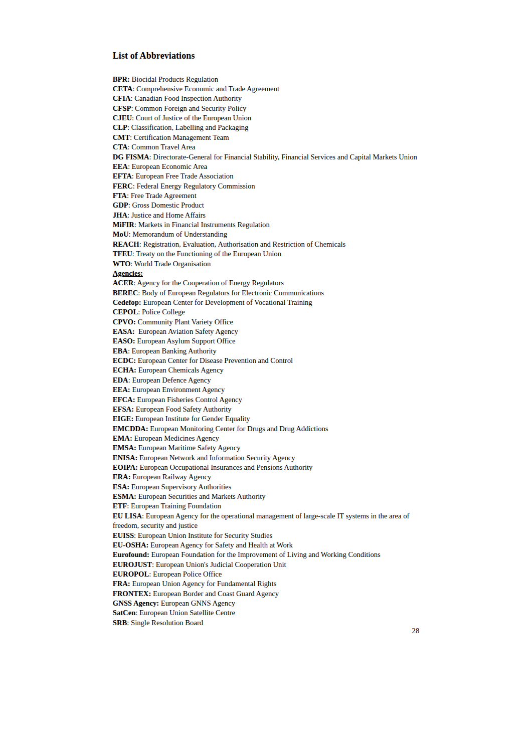List of Abbreviations
BPR: Biocidal Products Regulation
CETA: Comprehensive Economic and Trade Agreement
CFIA: Canadian Food Inspection Authority
CFSP: Common Foreign and Security Policy
CJEU: Court of Justice of the European Union
CLP: Classification, Labelling and Packaging
CMT: Certification Management Team
CTA: Common Travel Area
DG FISMA: Directorate-General for Financial Stability, Financial Services and Capital Markets Union
EEA: European Economic Area
EFTA: European Free Trade Association
FERC: Federal Energy Regulatory Commission
FTA: Free Trade Agreement
GDP: Gross Domestic Product
JHA: Justice and Home Affairs
MiFIR: Markets in Financial Instruments Regulation
MoU: Memorandum of Understanding
REACH: Registration, Evaluation, Authorisation and Restriction of Chemicals
TFEU: Treaty on the Functioning of the European Union
WTO: World Trade Organisation
Agencies:
ACER: Agency for the Cooperation of Energy Regulators
BEREC: Body of European Regulators for Electronic Communications
Cedefop: European Center for Development of Vocational Training
CEPOL: Police College
CPVO: Community Plant Variety Office
EASA: European Aviation Safety Agency
EASO: European Asylum Support Office
EBA: European Banking Authority
ECDC: European Center for Disease Prevention and Control
ECHA: European Chemicals Agency
EDA: European Defence Agency
EEA: European Environment Agency
EFCA: European Fisheries Control Agency
EFSA: European Food Safety Authority
EIGE: European Institute for Gender Equality
EMCDDA: European Monitoring Center for Drugs and Drug Addictions
EMA: European Medicines Agency
EMSA: European Maritime Safety Agency
ENISA: European Network and Information Security Agency
EOIPA: European Occupational Insurances and Pensions Authority
ERA: European Railway Agency
ESA: European Supervisory Authorities
ESMA: European Securities and Markets Authority
ETF: European Training Foundation
EU LISA: European Agency for the operational management of large-scale IT systems in the area of
freedom, security and justice
EUISS: European Union Institute for Security Studies
EU-OSHA: European Agency for Safety and Health at Work
Eurofound: European Foundation for the Improvement of Living and Working Conditions
EUROJUST: European Union's Judicial Cooperation Unit
EUROPOL: European Police Office
FRA: European Union Agency for Fundamental Rights
FRONTEX: European Border and Coast Guard Agency
GNSS Agency: European GNNS Agency
SatCen: European Union Satellite Centre
SRB: Single Resolution Board
28